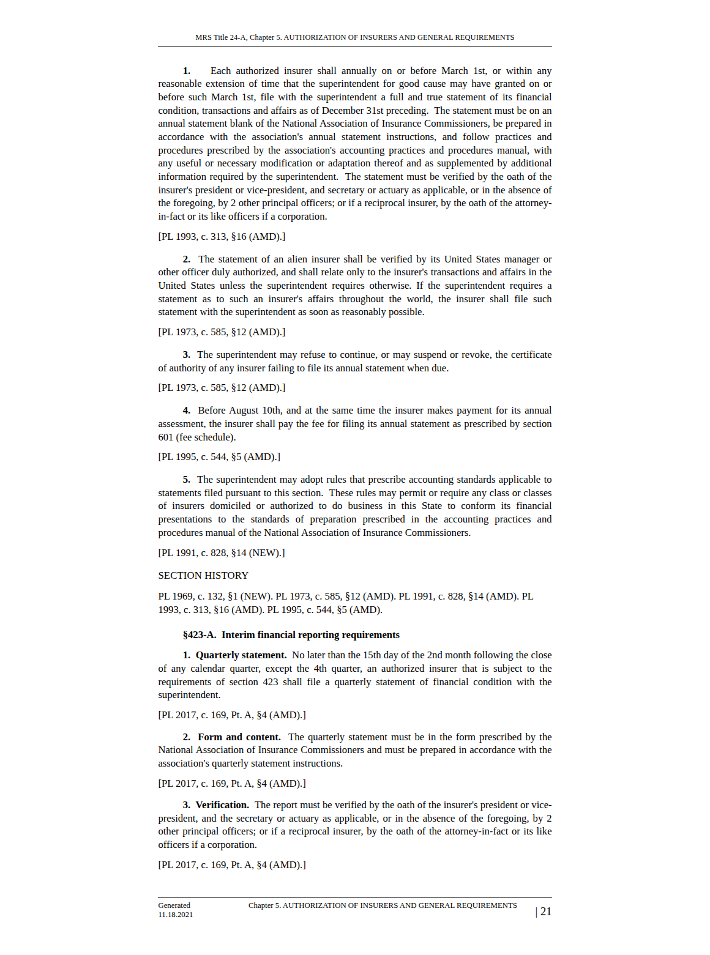MRS Title 24-A, Chapter 5. AUTHORIZATION OF INSURERS AND GENERAL REQUIREMENTS
1. Each authorized insurer shall annually on or before March 1st, or within any reasonable extension of time that the superintendent for good cause may have granted on or before such March 1st, file with the superintendent a full and true statement of its financial condition, transactions and affairs as of December 31st preceding. The statement must be on an annual statement blank of the National Association of Insurance Commissioners, be prepared in accordance with the association's annual statement instructions, and follow practices and procedures prescribed by the association's accounting practices and procedures manual, with any useful or necessary modification or adaptation thereof and as supplemented by additional information required by the superintendent. The statement must be verified by the oath of the insurer's president or vice-president, and secretary or actuary as applicable, or in the absence of the foregoing, by 2 other principal officers; or if a reciprocal insurer, by the oath of the attorney-in-fact or its like officers if a corporation.
[PL 1993, c. 313, §16 (AMD).]
2. The statement of an alien insurer shall be verified by its United States manager or other officer duly authorized, and shall relate only to the insurer's transactions and affairs in the United States unless the superintendent requires otherwise. If the superintendent requires a statement as to such an insurer's affairs throughout the world, the insurer shall file such statement with the superintendent as soon as reasonably possible.
[PL 1973, c. 585, §12 (AMD).]
3. The superintendent may refuse to continue, or may suspend or revoke, the certificate of authority of any insurer failing to file its annual statement when due.
[PL 1973, c. 585, §12 (AMD).]
4. Before August 10th, and at the same time the insurer makes payment for its annual assessment, the insurer shall pay the fee for filing its annual statement as prescribed by section 601 (fee schedule).
[PL 1995, c. 544, §5 (AMD).]
5. The superintendent may adopt rules that prescribe accounting standards applicable to statements filed pursuant to this section. These rules may permit or require any class or classes of insurers domiciled or authorized to do business in this State to conform its financial presentations to the standards of preparation prescribed in the accounting practices and procedures manual of the National Association of Insurance Commissioners.
[PL 1991, c. 828, §14 (NEW).]
SECTION HISTORY
PL 1969, c. 132, §1 (NEW). PL 1973, c. 585, §12 (AMD). PL 1991, c. 828, §14 (AMD). PL 1993, c. 313, §16 (AMD). PL 1995, c. 544, §5 (AMD).
§423-A. Interim financial reporting requirements
1. Quarterly statement. No later than the 15th day of the 2nd month following the close of any calendar quarter, except the 4th quarter, an authorized insurer that is subject to the requirements of section 423 shall file a quarterly statement of financial condition with the superintendent.
[PL 2017, c. 169, Pt. A, §4 (AMD).]
2. Form and content. The quarterly statement must be in the form prescribed by the National Association of Insurance Commissioners and must be prepared in accordance with the association's quarterly statement instructions.
[PL 2017, c. 169, Pt. A, §4 (AMD).]
3. Verification. The report must be verified by the oath of the insurer's president or vice-president, and the secretary or actuary as applicable, or in the absence of the foregoing, by 2 other principal officers; or if a reciprocal insurer, by the oath of the attorney-in-fact or its like officers if a corporation.
[PL 2017, c. 169, Pt. A, §4 (AMD).]
Generated
11.18.2021
Chapter 5. AUTHORIZATION OF INSURERS AND GENERAL REQUIREMENTS
| 21